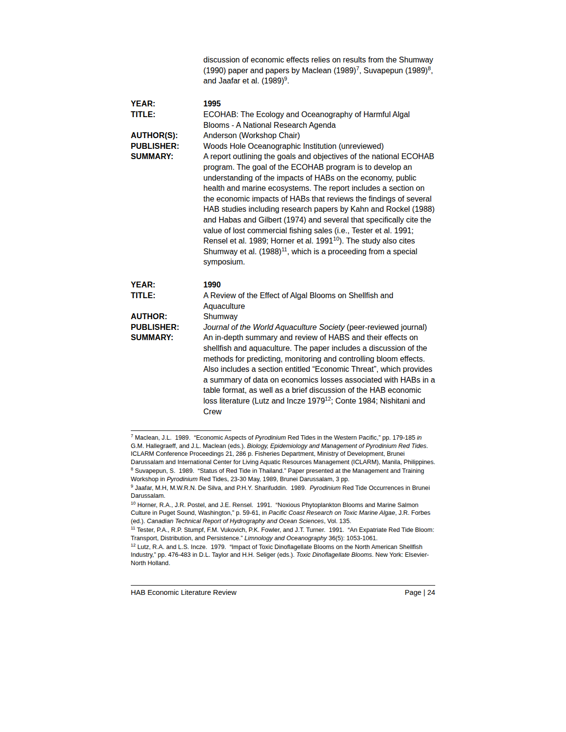discussion of economic effects relies on results from the Shumway (1990) paper and papers by Maclean (1989)7, Suvapepun (1989)8, and Jaafar et al. (1989)9.
| YEAR: | 1995 |
| TITLE: | ECOHAB: The Ecology and Oceanography of Harmful Algal Blooms - A National Research Agenda |
| AUTHOR(S): | Anderson (Workshop Chair) |
| PUBLISHER: | Woods Hole Oceanographic Institution (unreviewed) |
| SUMMARY: | A report outlining the goals and objectives of the national ECOHAB program. The goal of the ECOHAB program is to develop an understanding of the impacts of HABs on the economy, public health and marine ecosystems. The report includes a section on the economic impacts of HABs that reviews the findings of several HAB studies including research papers by Kahn and Rockel (1988) and Habas and Gilbert (1974) and several that specifically cite the value of lost commercial fishing sales (i.e., Tester et al. 1991; Rensel et al. 1989; Horner et al. 1991 10 ). The study also cites Shumway et al. (1988) 11 , which is a proceeding from a special symposium. |
| YEAR: | 1990 |
| TITLE: | A Review of the Effect of Algal Blooms on Shellfish and Aquaculture |
| AUTHOR: | Shumway |
| PUBLISHER: | Journal of the World Aquaculture Society (peer-reviewed journal) |
| SUMMARY: | An in-depth summary and review of HABS and their effects on shellfish and aquaculture. The paper includes a discussion of the methods for predicting, monitoring and controlling bloom effects. Also includes a section entitled “Economic Threat”, which provides a summary of data on economics losses associated with HABs in a table format, as well as a brief discussion of the HAB economic loss literature (Lutz and Incze 1979 12 ; Conte 1984; Nishitani and Crew |
7 Maclean, J.L. 1989. “Economic Aspects of Pyrodinium Red Tides in the Western Pacific,” pp. 179-185 in G.M. Hallegraeff, and J.L. Maclean (eds.). Biology, Epidemiology and Management of Pyrodinium Red Tides. ICLARM Conference Proceedings 21, 286 p. Fisheries Department, Ministry of Development, Brunei Darussalam and International Center for Living Aquatic Resources Management (ICLARM), Manila, Philippines.
8 Suvapepun, S. 1989. “Status of Red Tide in Thailand.” Paper presented at the Management and Training Workshop in Pyrodinium Red Tides, 23-30 May, 1989, Brunei Darussalam, 3 pp.
9 Jaafar, M.H, M.W.R.N. De Silva, and P.H.Y. Sharifuddin. 1989. Pyrodinium Red Tide Occurrences in Brunei Darussalam.
10 Horner, R.A., J.R. Postel, and J.E. Rensel. 1991. “Noxious Phytoplankton Blooms and Marine Salmon Culture in Puget Sound, Washington,” p. 59-61, in Pacific Coast Research on Toxic Marine Algae, J.R. Forbes (ed.). Canadian Technical Report of Hydrography and Ocean Sciences, Vol. 135.
11 Tester, P.A., R.P. Stumpf, F.M. Vukovich, P.K. Fowler, and J.T. Turner. 1991. “An Expatriate Red Tide Bloom: Transport, Distribution, and Persistence.” Limnology and Oceanography 36(5): 1053-1061.
12 Lutz, R.A. and L.S. Incze. 1979. “Impact of Toxic Dinoflagellate Blooms on the North American Shellfish Industry,” pp. 476-483 in D.L. Taylor and H.H. Seliger (eds.). Toxic Dinoflagellate Blooms. New York: Elsevier-North Holland.
HAB Economic Literature Review Page | 24